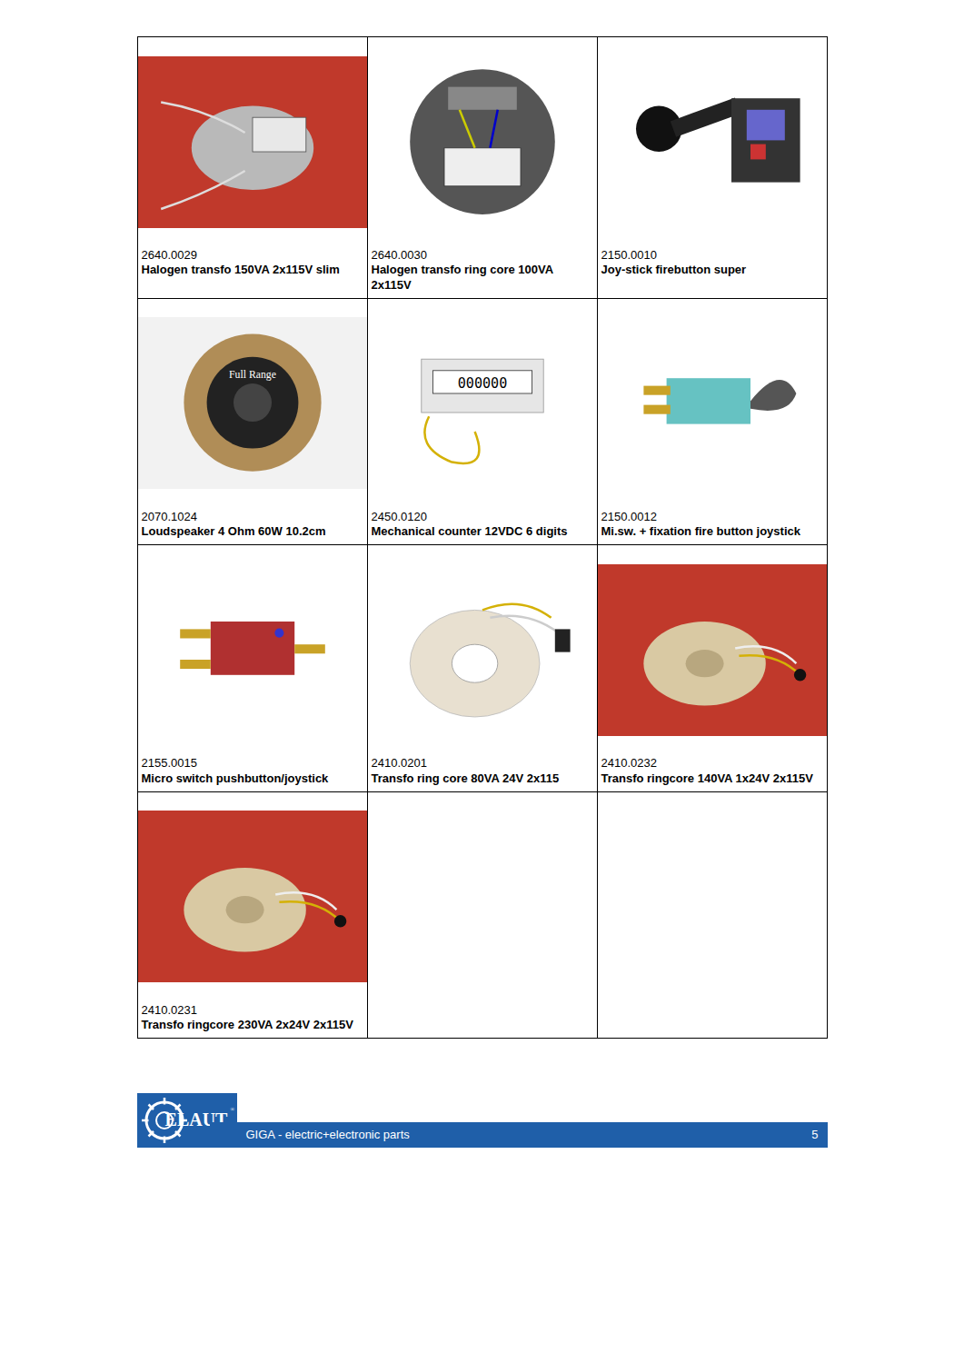| 2640.0029 Halogen transfo 150VA 2x115V slim | 2640.0030 Halogen transfo ring core 100VA 2x115V | 2150.0010 Joy-stick firebutton super |
| 2070.1024 Loudspeaker 4 Ohm 60W 10.2cm | 2450.0120 Mechanical counter 12VDC 6 digits | 2150.0012 Mi.sw. + fixation fire button joystick |
| 2155.0015 Micro switch pushbutton/joystick | 2410.0201 Transfo ring core 80VA 24V 2x115 | 2410.0232 Transfo ringcore 140VA 1x24V 2x115V |
| 2410.0231 Transfo ringcore 230VA 2x24V 2x115V | | |
GIGA - electric+electronic parts 5